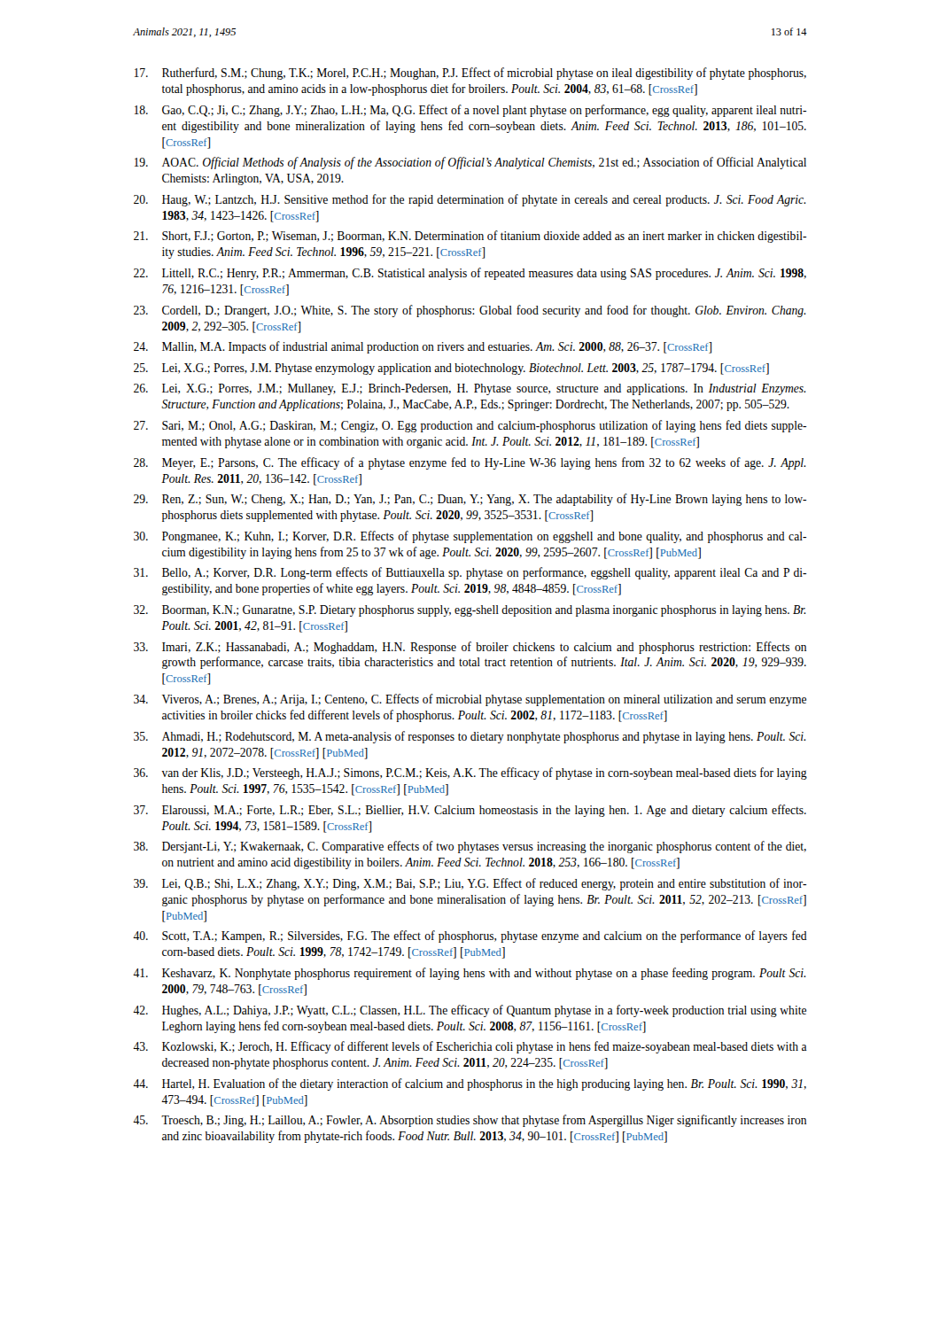Animals 2021, 11, 1495
13 of 14
Rutherfurd, S.M.; Chung, T.K.; Morel, P.C.H.; Moughan, P.J. Effect of microbial phytase on ileal digestibility of phytate phosphorus, total phosphorus, and amino acids in a low-phosphorus diet for broilers. Poult. Sci. 2004, 83, 61–68. [CrossRef]
Gao, C.Q.; Ji, C.; Zhang, J.Y.; Zhao, L.H.; Ma, Q.G. Effect of a novel plant phytase on performance, egg quality, apparent ileal nutrient digestibility and bone mineralization of laying hens fed corn–soybean diets. Anim. Feed Sci. Technol. 2013, 186, 101–105. [CrossRef]
AOAC. Official Methods of Analysis of the Association of Official’s Analytical Chemists, 21st ed.; Association of Official Analytical Chemists: Arlington, VA, USA, 2019.
Haug, W.; Lantzch, H.J. Sensitive method for the rapid determination of phytate in cereals and cereal products. J. Sci. Food Agric. 1983, 34, 1423–1426. [CrossRef]
Short, F.J.; Gorton, P.; Wiseman, J.; Boorman, K.N. Determination of titanium dioxide added as an inert marker in chicken digestibility studies. Anim. Feed Sci. Technol. 1996, 59, 215–221. [CrossRef]
Littell, R.C.; Henry, P.R.; Ammerman, C.B. Statistical analysis of repeated measures data using SAS procedures. J. Anim. Sci. 1998, 76, 1216–1231. [CrossRef]
Cordell, D.; Drangert, J.O.; White, S. The story of phosphorus: Global food security and food for thought. Glob. Environ. Chang. 2009, 2, 292–305. [CrossRef]
Mallin, M.A. Impacts of industrial animal production on rivers and estuaries. Am. Sci. 2000, 88, 26–37. [CrossRef]
Lei, X.G.; Porres, J.M. Phytase enzymology application and biotechnology. Biotechnol. Lett. 2003, 25, 1787–1794. [CrossRef]
Lei, X.G.; Porres, J.M.; Mullaney, E.J.; Brinch-Pedersen, H. Phytase source, structure and applications. In Industrial Enzymes. Structure, Function and Applications; Polaina, J., MacCabe, A.P., Eds.; Springer: Dordrecht, The Netherlands, 2007; pp. 505–529.
Sari, M.; Onol, A.G.; Daskiran, M.; Cengiz, O. Egg production and calcium-phosphorus utilization of laying hens fed diets supplemented with phytase alone or in combination with organic acid. Int. J. Poult. Sci. 2012, 11, 181–189. [CrossRef]
Meyer, E.; Parsons, C. The efficacy of a phytase enzyme fed to Hy-Line W-36 laying hens from 32 to 62 weeks of age. J. Appl. Poult. Res. 2011, 20, 136–142. [CrossRef]
Ren, Z.; Sun, W.; Cheng, X.; Han, D.; Yan, J.; Pan, C.; Duan, Y.; Yang, X. The adaptability of Hy-Line Brown laying hens to low-phosphorus diets supplemented with phytase. Poult. Sci. 2020, 99, 3525–3531. [CrossRef]
Pongmanee, K.; Kuhn, I.; Korver, D.R. Effects of phytase supplementation on eggshell and bone quality, and phosphorus and calcium digestibility in laying hens from 25 to 37 wk of age. Poult. Sci. 2020, 99, 2595–2607. [CrossRef] [PubMed]
Bello, A.; Korver, D.R. Long-term effects of Buttiauxella sp. phytase on performance, eggshell quality, apparent ileal Ca and P digestibility, and bone properties of white egg layers. Poult. Sci. 2019, 98, 4848–4859. [CrossRef]
Boorman, K.N.; Gunaratne, S.P. Dietary phosphorus supply, egg-shell deposition and plasma inorganic phosphorus in laying hens. Br. Poult. Sci. 2001, 42, 81–91. [CrossRef]
Imari, Z.K.; Hassanabadi, A.; Moghaddam, H.N. Response of broiler chickens to calcium and phosphorus restriction: Effects on growth performance, carcase traits, tibia characteristics and total tract retention of nutrients. Ital. J. Anim. Sci. 2020, 19, 929–939. [CrossRef]
Viveros, A.; Brenes, A.; Arija, I.; Centeno, C. Effects of microbial phytase supplementation on mineral utilization and serum enzyme activities in broiler chicks fed different levels of phosphorus. Poult. Sci. 2002, 81, 1172–1183. [CrossRef]
Ahmadi, H.; Rodehutscord, M. A meta-analysis of responses to dietary nonphytate phosphorus and phytase in laying hens. Poult. Sci. 2012, 91, 2072–2078. [CrossRef] [PubMed]
van der Klis, J.D.; Versteegh, H.A.J.; Simons, P.C.M.; Keis, A.K. The efficacy of phytase in corn-soybean meal-based diets for laying hens. Poult. Sci. 1997, 76, 1535–1542. [CrossRef] [PubMed]
Elaroussi, M.A.; Forte, L.R.; Eber, S.L.; Biellier, H.V. Calcium homeostasis in the laying hen. 1. Age and dietary calcium effects. Poult. Sci. 1994, 73, 1581–1589. [CrossRef]
Dersjant-Li, Y.; Kwakernaak, C. Comparative effects of two phytases versus increasing the inorganic phosphorus content of the diet, on nutrient and amino acid digestibility in boilers. Anim. Feed Sci. Technol. 2018, 253, 166–180. [CrossRef]
Lei, Q.B.; Shi, L.X.; Zhang, X.Y.; Ding, X.M.; Bai, S.P.; Liu, Y.G. Effect of reduced energy, protein and entire substitution of inorganic phosphorus by phytase on performance and bone mineralisation of laying hens. Br. Poult. Sci. 2011, 52, 202–213. [CrossRef] [PubMed]
Scott, T.A.; Kampen, R.; Silversides, F.G. The effect of phosphorus, phytase enzyme and calcium on the performance of layers fed corn-based diets. Poult. Sci. 1999, 78, 1742–1749. [CrossRef] [PubMed]
Keshavarz, K. Nonphytate phosphorus requirement of laying hens with and without phytase on a phase feeding program. Poult Sci. 2000, 79, 748–763. [CrossRef]
Hughes, A.L.; Dahiya, J.P.; Wyatt, C.L.; Classen, H.L. The efficacy of Quantum phytase in a forty-week production trial using white Leghorn laying hens fed corn-soybean meal-based diets. Poult. Sci. 2008, 87, 1156–1161. [CrossRef]
Kozlowski, K.; Jeroch, H. Efficacy of different levels of Escherichia coli phytase in hens fed maize-soyabean meal-based diets with a decreased non-phytate phosphorus content. J. Anim. Feed Sci. 2011, 20, 224–235. [CrossRef]
Hartel, H. Evaluation of the dietary interaction of calcium and phosphorus in the high producing laying hen. Br. Poult. Sci. 1990, 31, 473–494. [CrossRef] [PubMed]
Troesch, B.; Jing, H.; Laillou, A.; Fowler, A. Absorption studies show that phytase from Aspergillus Niger significantly increases iron and zinc bioavailability from phytate-rich foods. Food Nutr. Bull. 2013, 34, 90–101. [CrossRef] [PubMed]